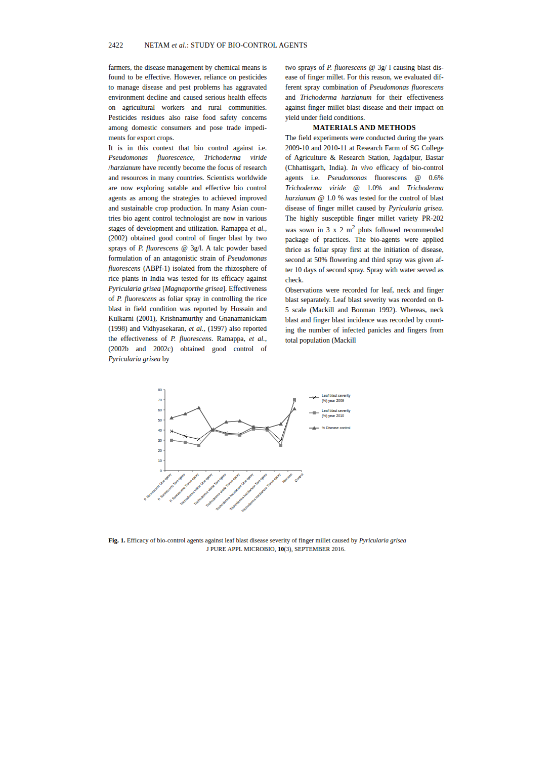2422 NETAM et al.: STUDY OF BIO-CONTROL AGENTS
farmers, the disease management by chemical means is found to be effective. However, reliance on pesticides to manage disease and pest problems has aggravated environment decline and caused serious health effects on agricultural workers and rural communities. Pesticides residues also raise food safety concerns among domestic consumers and pose trade impediments for export crops.
It is in this context that bio control against i.e. Pseudomonas fluorescence, Trichoderma viride /harzianum have recently become the focus of research and resources in many countries. Scientists worldwide are now exploring sutable and effective bio control agents as among the strategies to achieved improved and sustainable crop production. In many Asian countries bio agent control technologist are now in various stages of development and utilization. Ramappa et al., (2002) obtained good control of finger blast by two sprays of P. fluorescens @ 3g/l. A talc powder based formulation of an antagonistic strain of Pseudomonas fluorescens (ABPf-1) isolated from the rhizosphere of rice plants in India was tested for its efficacy against Pyricularia grisea [Magnaporthe grisea]. Effectiveness of P. fluorescens as foliar spray in controlling the rice blast in field condition was reported by Hossain and Kulkarni (2001), Krishnamurthy and Gnanamanickam (1998) and Vidhyasekaran, et al., (1997) also reported the effectiveness of P. fluorescens. Ramappa, et al., (2002b and 2002c) obtained good control of Pyricularia grisea by
two sprays of P. fluorescens @ 3g/ l causing blast disease of finger millet. For this reason, we evaluated different spray combination of Pseudomonas fluorescens and Trichoderma harzianum for their effectiveness against finger millet blast disease and their impact on yield under field conditions.
MATERIALS AND METHODS
The field experiments were conducted during the years 2009-10 and 2010-11 at Research Farm of SG College of Agriculture & Research Station, Jagdalpur, Bastar (Chhattisgarh, India). In vivo efficacy of bio-control agents i.e. Pseudomonas fluorescens @ 0.6% Trichoderma viride @ 1.0% and Trichoderma harzianum @ 1.0 % was tested for the control of blast disease of finger millet caused by Pyricularia grisea. The highly susceptible finger millet variety PR-202 was sown in 3 x 2 m2 plots followed recommended package of practices. The bio-agents were applied thrice as foliar spray first at the initiation of disease, second at 50% flowering and third spray was given after 10 days of second spray. Spray with water served as check.
Observations were recorded for leaf, neck and finger blast separately. Leaf blast severity was recorded on 0- 5 scale (Mackill and Bonman 1992). Whereas, neck blast and finger blast incidence was recorded by counting the number of infected panicles and fingers from total population (Mackill
80 70 60 50 40 30 20 10 0 Leaf blast severity (%) year 2009 Leaf blast severity (%) year 2010 % Disease control P. fluorescens One spray P. fluorescens Two spray P. fluorescens Three spray Trichoderma viride One spray Trichoderma viride Two spray Trichoderma viride Three spray Trichoderma harzianum One spray Trichoderma harzianum Two spray Trichoderma harzianum Three spray Hinosan Control
Fig. 1. Efficacy of bio-control agents against leaf blast disease severity of finger millet caused by Pyricularia grisea
J PURE APPL MICROBIO, 10(3), SEPTEMBER 2016.